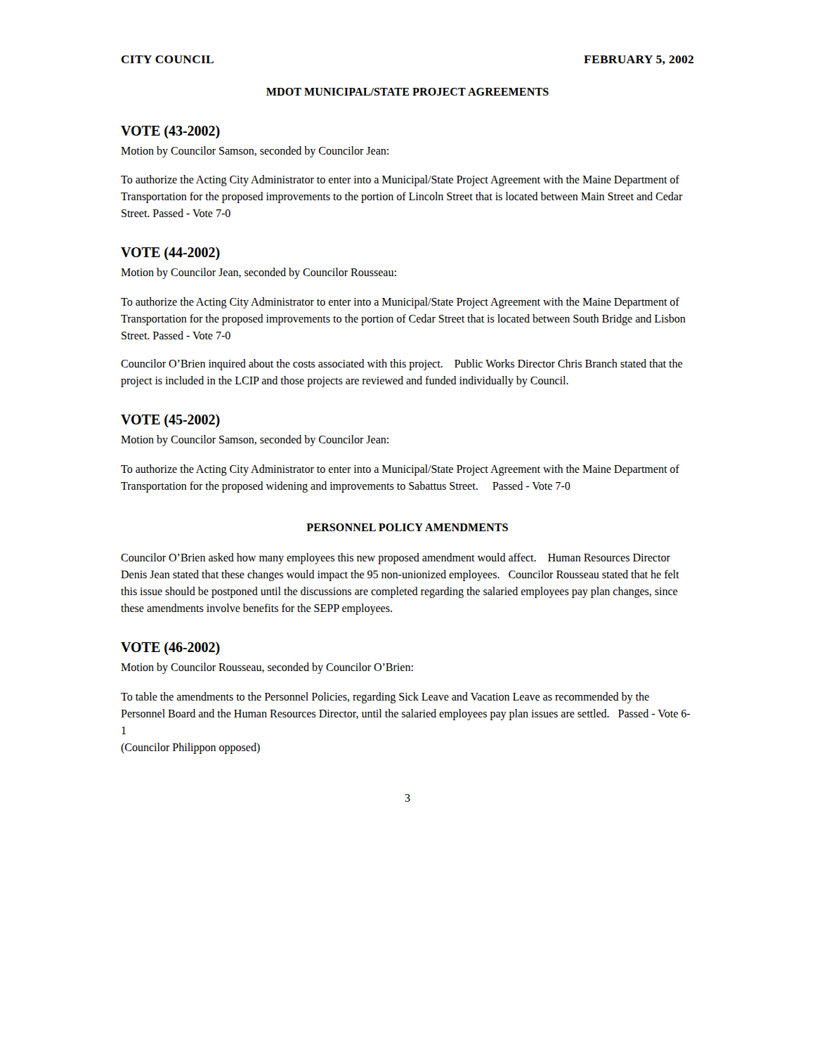CITY COUNCIL FEBRUARY 5, 2002
MDOT MUNICIPAL/STATE PROJECT AGREEMENTS
VOTE (43-2002)
Motion by Councilor Samson, seconded by Councilor Jean:
To authorize the Acting City Administrator to enter into a Municipal/State Project Agreement with the Maine Department of Transportation for the proposed improvements to the portion of Lincoln Street that is located between Main Street and Cedar Street. Passed - Vote 7-0
VOTE (44-2002)
Motion by Councilor Jean, seconded by Councilor Rousseau:
To authorize the Acting City Administrator to enter into a Municipal/State Project Agreement with the Maine Department of Transportation for the proposed improvements to the portion of Cedar Street that is located between South Bridge and Lisbon Street. Passed - Vote 7-0
Councilor O’Brien inquired about the costs associated with this project. Public Works Director Chris Branch stated that the project is included in the LCIP and those projects are reviewed and funded individually by Council.
VOTE (45-2002)
Motion by Councilor Samson, seconded by Councilor Jean:
To authorize the Acting City Administrator to enter into a Municipal/State Project Agreement with the Maine Department of Transportation for the proposed widening and improvements to Sabattus Street. Passed - Vote 7-0
PERSONNEL POLICY AMENDMENTS
Councilor O’Brien asked how many employees this new proposed amendment would affect. Human Resources Director Denis Jean stated that these changes would impact the 95 non-unionized employees. Councilor Rousseau stated that he felt this issue should be postponed until the discussions are completed regarding the salaried employees pay plan changes, since these amendments involve benefits for the SEPP employees.
VOTE (46-2002)
Motion by Councilor Rousseau, seconded by Councilor O’Brien:
To table the amendments to the Personnel Policies, regarding Sick Leave and Vacation Leave as recommended by the Personnel Board and the Human Resources Director, until the salaried employees pay plan issues are settled. Passed - Vote 6-1
(Councilor Philippon opposed)
3